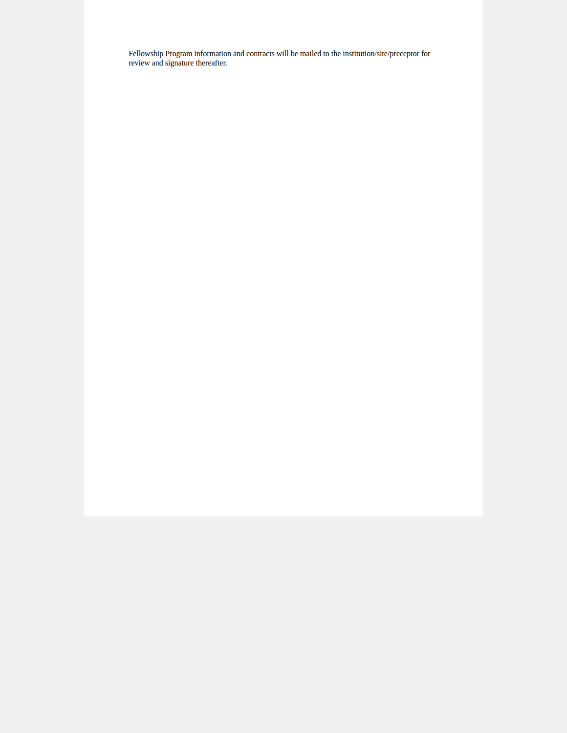Fellowship Program information and contracts will be mailed to the institution/site/preceptor for review and signature thereafter.